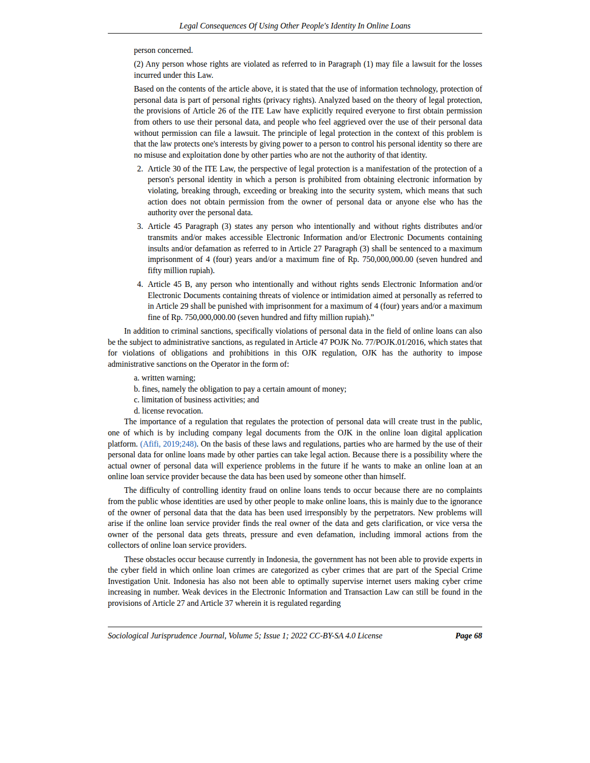Legal Consequences Of Using Other People's Identity In Online Loans
person concerned.
(2) Any person whose rights are violated as referred to in Paragraph (1) may file a lawsuit for the losses incurred under this Law.
Based on the contents of the article above, it is stated that the use of information technology, protection of personal data is part of personal rights (privacy rights). Analyzed based on the theory of legal protection, the provisions of Article 26 of the ITE Law have explicitly required everyone to first obtain permission from others to use their personal data, and people who feel aggrieved over the use of their personal data without permission can file a lawsuit. The principle of legal protection in the context of this problem is that the law protects one's interests by giving power to a person to control his personal identity so there are no misuse and exploitation done by other parties who are not the authority of that identity.
Article 30 of the ITE Law, the perspective of legal protection is a manifestation of the protection of a person's personal identity in which a person is prohibited from obtaining electronic information by violating, breaking through, exceeding or breaking into the security system, which means that such action does not obtain permission from the owner of personal data or anyone else who has the authority over the personal data.
Article 45 Paragraph (3) states any person who intentionally and without rights distributes and/or transmits and/or makes accessible Electronic Information and/or Electronic Documents containing insults and/or defamation as referred to in Article 27 Paragraph (3) shall be sentenced to a maximum imprisonment of 4 (four) years and/or a maximum fine of Rp. 750,000,000.00 (seven hundred and fifty million rupiah).
Article 45 B, any person who intentionally and without rights sends Electronic Information and/or Electronic Documents containing threats of violence or intimidation aimed at personally as referred to in Article 29 shall be punished with imprisonment for a maximum of 4 (four) years and/or a maximum fine of Rp. 750,000,000.00 (seven hundred and fifty million rupiah).”
In addition to criminal sanctions, specifically violations of personal data in the field of online loans can also be the subject to administrative sanctions, as regulated in Article 47 POJK No. 77/POJK.01/2016, which states that for violations of obligations and prohibitions in this OJK regulation, OJK has the authority to impose administrative sanctions on the Operator in the form of:
a. written warning;
b. fines, namely the obligation to pay a certain amount of money;
c. limitation of business activities; and
d. license revocation.
The importance of a regulation that regulates the protection of personal data will create trust in the public, one of which is by including company legal documents from the OJK in the online loan digital application platform. (Afifi, 2019;248). On the basis of these laws and regulations, parties who are harmed by the use of their personal data for online loans made by other parties can take legal action. Because there is a possibility where the actual owner of personal data will experience problems in the future if he wants to make an online loan at an online loan service provider because the data has been used by someone other than himself.
The difficulty of controlling identity fraud on online loans tends to occur because there are no complaints from the public whose identities are used by other people to make online loans, this is mainly due to the ignorance of the owner of personal data that the data has been used irresponsibly by the perpetrators. New problems will arise if the online loan service provider finds the real owner of the data and gets clarification, or vice versa the owner of the personal data gets threats, pressure and even defamation, including immoral actions from the collectors of online loan service providers.
These obstacles occur because currently in Indonesia, the government has not been able to provide experts in the cyber field in which online loan crimes are categorized as cyber crimes that are part of the Special Crime Investigation Unit. Indonesia has also not been able to optimally supervise internet users making cyber crime increasing in number. Weak devices in the Electronic Information and Transaction Law can still be found in the provisions of Article 27 and Article 37 wherein it is regulated regarding
Sociological Jurisprudence Journal, Volume 5; Issue 1; 2022 CC-BY-SA 4.0 License Page 68